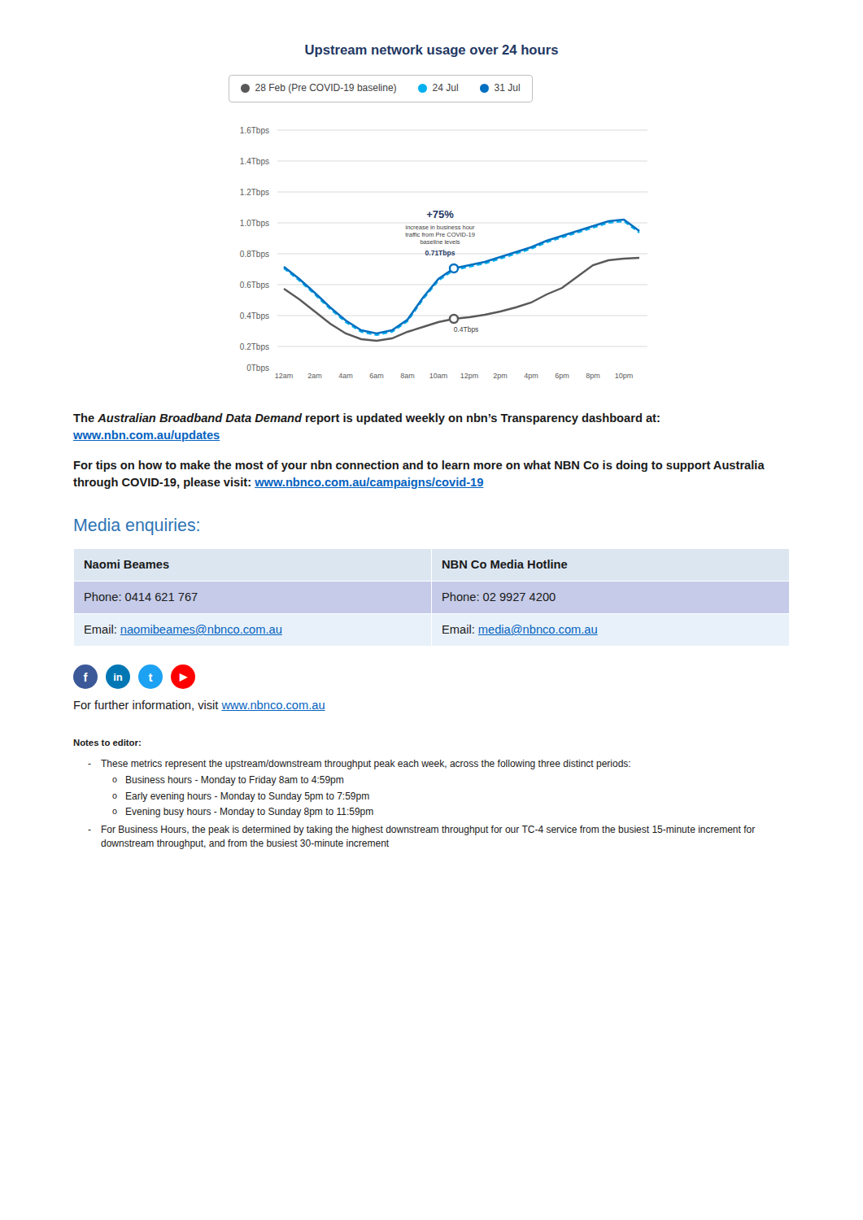Upstream network usage over 24 hours
28 Feb (Pre COVID-19 baseline) 24 Jul 31 Jul
1.6Tbps 1.4Tbps 1.2Tbps 1.0Tbps 0.8Tbps 0.6Tbps 0.4Tbps 0.2Tbps 0Tbps 12am 2am 4am 6am 8am 10am 12pm 2pm 4pm 6pm 8pm 10pm +75% increase in business hour traffic from Pre COVID-19 baseline levels 0.71Tbps 0.4Tbps
The Australian Broadband Data Demand report is updated weekly on nbn’s Transparency dashboard at: www.nbn.com.au/updates
For tips on how to make the most of your nbn connection and to learn more on what NBN Co is doing to support Australia through COVID-19, please visit: www.nbnco.com.au/campaigns/covid-19
Media enquiries:
| Naomi Beames | NBN Co Media Hotline |
| Phone: 0414 621 767 | Phone: 02 9927 4200 |
| Email: naomibeames@nbnco.com.au | Email: media@nbnco.com.au |
f in t ▶
For further information, visit www.nbnco.com.au
Notes to editor:
These metrics represent the upstream/downstream throughput peak each week, across the following three distinct periods:
Business hours - Monday to Friday 8am to 4:59pm
Early evening hours - Monday to Sunday 5pm to 7:59pm
Evening busy hours - Monday to Sunday 8pm to 11:59pm
For Business Hours, the peak is determined by taking the highest downstream throughput for our TC-4 service from the busiest 15-minute increment for downstream throughput, and from the busiest 30-minute increment